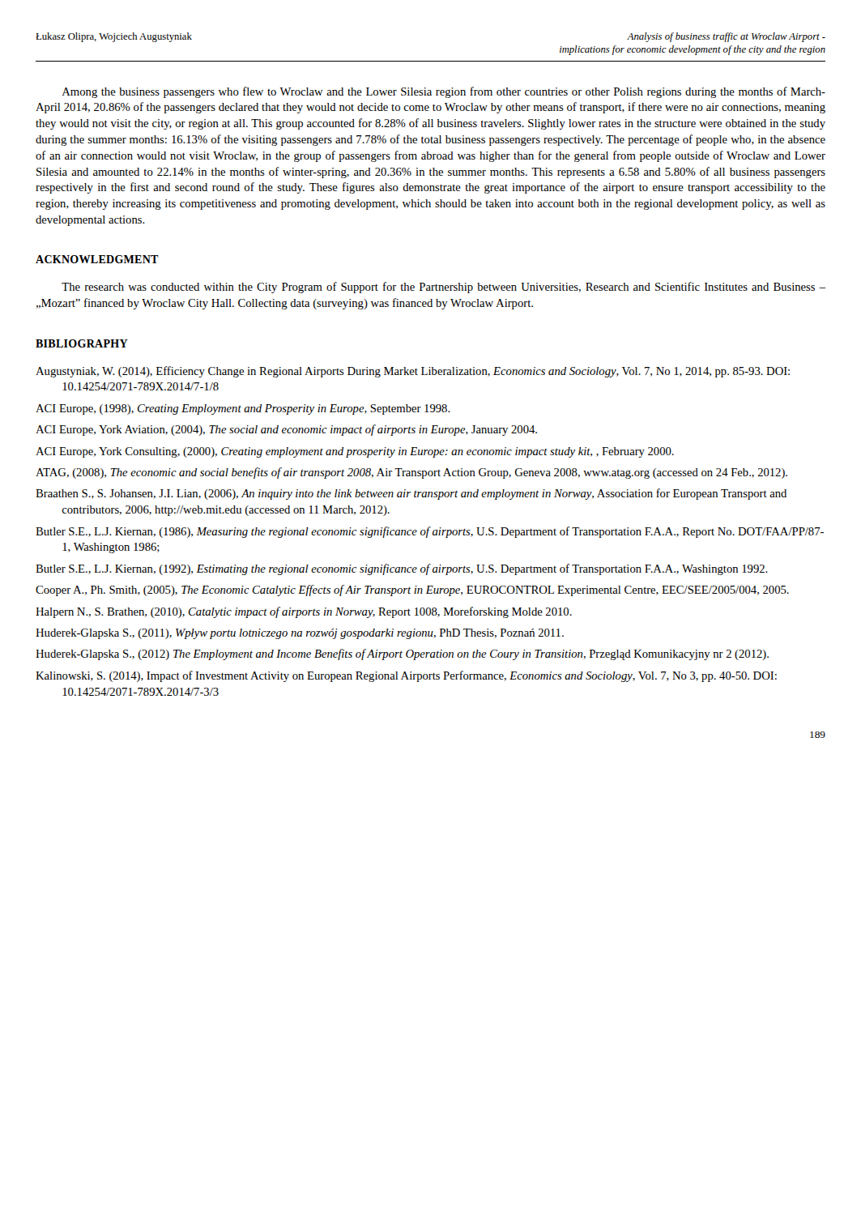Łukasz Olipra, Wojciech Augustyniak
Analysis of business traffic at Wroclaw Airport -
implications for economic development of the city and the region
Among the business passengers who flew to Wroclaw and the Lower Silesia region from other countries or other Polish regions during the months of March-April 2014, 20.86% of the passengers declared that they would not decide to come to Wroclaw by other means of transport, if there were no air connections, meaning they would not visit the city, or region at all. This group accounted for 8.28% of all business travelers. Slightly lower rates in the structure were obtained in the study during the summer months: 16.13% of the visiting passengers and 7.78% of the total business passengers respectively. The percentage of people who, in the absence of an air connection would not visit Wroclaw, in the group of passengers from abroad was higher than for the general from people outside of Wroclaw and Lower Silesia and amounted to 22.14% in the months of winter-spring, and 20.36% in the summer months. This represents a 6.58 and 5.80% of all business passengers respectively in the first and second round of the study. These figures also demonstrate the great importance of the airport to ensure transport accessibility to the region, thereby increasing its competitiveness and promoting development, which should be taken into account both in the regional development policy, as well as developmental actions.
ACKNOWLEDGMENT
The research was conducted within the City Program of Support for the Partnership between Universities, Research and Scientific Institutes and Business – „Mozart” financed by Wroclaw City Hall. Collecting data (surveying) was financed by Wroclaw Airport.
BIBLIOGRAPHY
Augustyniak, W. (2014), Efficiency Change in Regional Airports During Market Liberalization, Economics and Sociology, Vol. 7, No 1, 2014, pp. 85-93. DOI: 10.14254/2071-789X.2014/7-1/8
ACI Europe, (1998), Creating Employment and Prosperity in Europe, September 1998.
ACI Europe, York Aviation, (2004), The social and economic impact of airports in Europe, January 2004.
ACI Europe, York Consulting, (2000), Creating employment and prosperity in Europe: an economic impact study kit, , February 2000.
ATAG, (2008), The economic and social benefits of air transport 2008, Air Transport Action Group, Geneva 2008, www.atag.org (accessed on 24 Feb., 2012).
Braathen S., S. Johansen, J.I. Lian, (2006), An inquiry into the link between air transport and employment in Norway, Association for European Transport and contributors, 2006, http://web.mit.edu (accessed on 11 March, 2012).
Butler S.E., L.J. Kiernan, (1986), Measuring the regional economic significance of airports, U.S. Department of Transportation F.A.A., Report No. DOT/FAA/PP/87-1, Washington 1986;
Butler S.E., L.J. Kiernan, (1992), Estimating the regional economic significance of airports, U.S. Department of Transportation F.A.A., Washington 1992.
Cooper A., Ph. Smith, (2005), The Economic Catalytic Effects of Air Transport in Europe, EUROCONTROL Experimental Centre, EEC/SEE/2005/004, 2005.
Halpern N., S. Brathen, (2010), Catalytic impact of airports in Norway, Report 1008, Moreforsking Molde 2010.
Huderek-Glapska S., (2011), Wpływ portu lotniczego na rozwój gospodarki regionu, PhD Thesis, Poznań 2011.
Huderek-Glapska S., (2012) The Employment and Income Benefits of Airport Operation on the Coury in Transition, Przegląd Komunikacyjny nr 2 (2012).
Kalinowski, S. (2014), Impact of Investment Activity on European Regional Airports Performance, Economics and Sociology, Vol. 7, No 3, pp. 40-50. DOI: 10.14254/2071-789X.2014/7-3/3
189